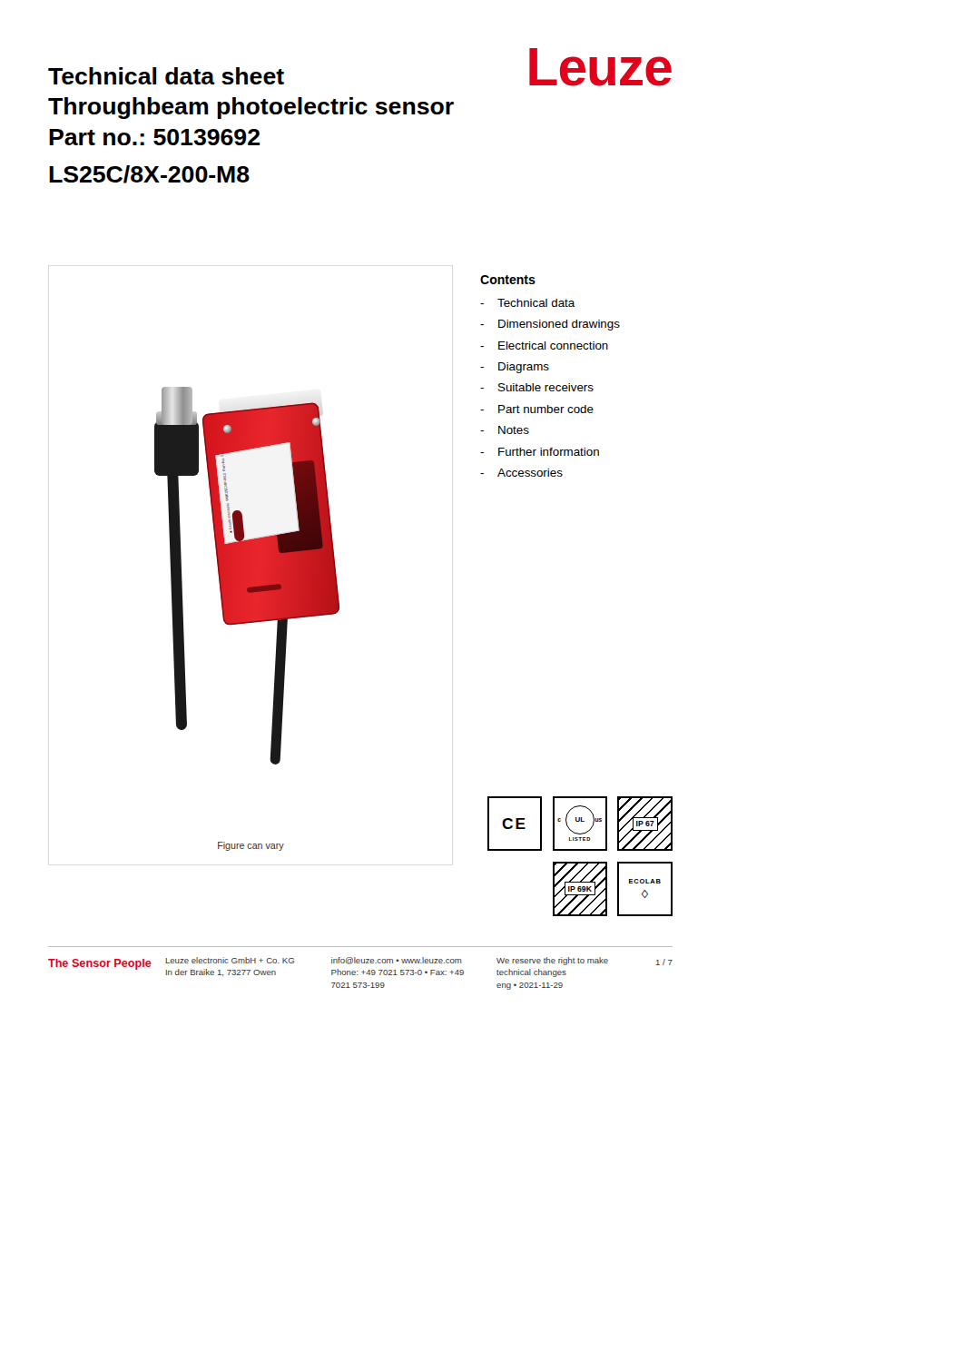Leuze
Technical data sheet Throughbeam photoelectric sensor Part no.: 50139692
LS25C/8X-200-M8
▲ Leuze electronic PRK25C/4P-M12 Part-No. 50134279 Serial-No. 0123456789 10–30V DC max 200mA class
Figure can vary
Contents
Technical data
Dimensioned drawings
Electrical connection
Diagrams
Suitable receivers
Part number code
Notes
Further information
Accessories
CE
c
UL
LISTED
us
IP 67
IP 69K
ECOLAB
♢
The Sensor People
Leuze electronic GmbH + Co. KG
In der Braike 1, 73277 Owen
info@leuze.com • www.leuze.com
Phone: +49 7021 573-0 • Fax: +49 7021 573-199
We reserve the right to make technical changes
eng • 2021-11-29
1 / 7